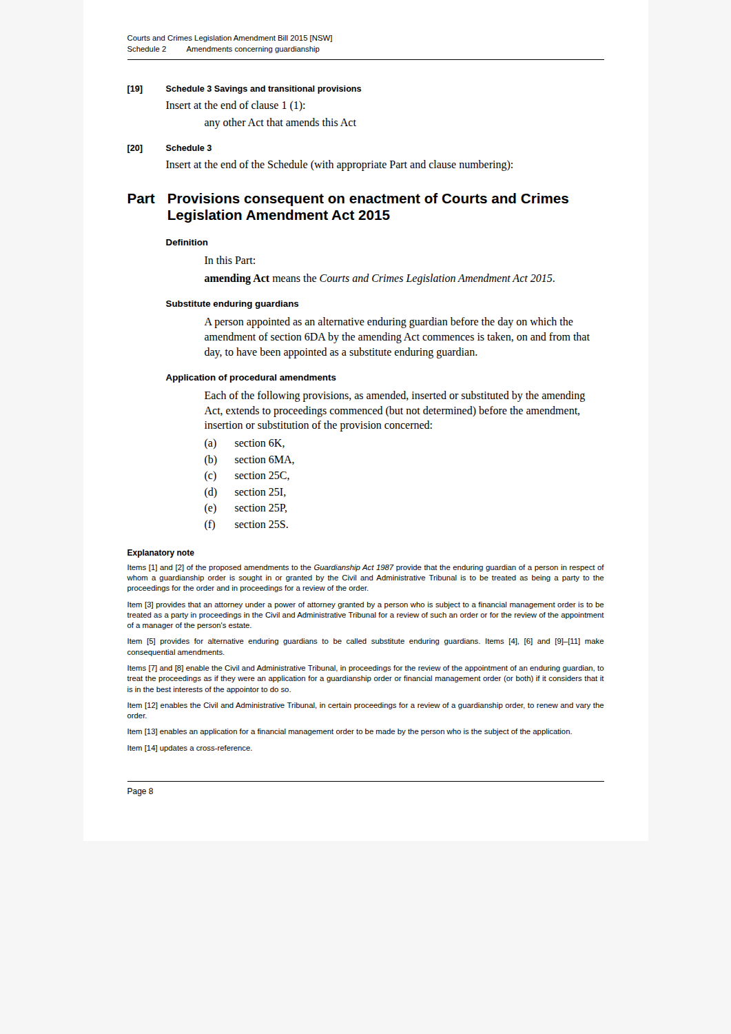Courts and Crimes Legislation Amendment Bill 2015 [NSW] Schedule 2 Amendments concerning guardianship
[19] Schedule 3 Savings and transitional provisions
Insert at the end of clause 1 (1):
any other Act that amends this Act
[20] Schedule 3
Insert at the end of the Schedule (with appropriate Part and clause numbering):
Part Provisions consequent on enactment of Courts and Crimes Legislation Amendment Act 2015
Definition
In this Part:
amending Act means the Courts and Crimes Legislation Amendment Act 2015.
Substitute enduring guardians
A person appointed as an alternative enduring guardian before the day on which the amendment of section 6DA by the amending Act commences is taken, on and from that day, to have been appointed as a substitute enduring guardian.
Application of procedural amendments
Each of the following provisions, as amended, inserted or substituted by the amending Act, extends to proceedings commenced (but not determined) before the amendment, insertion or substitution of the provision concerned:
(a) section 6K,
(b) section 6MA,
(c) section 25C,
(d) section 25I,
(e) section 25P,
(f) section 25S.
Explanatory note
Items [1] and [2] of the proposed amendments to the Guardianship Act 1987 provide that the enduring guardian of a person in respect of whom a guardianship order is sought in or granted by the Civil and Administrative Tribunal is to be treated as being a party to the proceedings for the order and in proceedings for a review of the order.
Item [3] provides that an attorney under a power of attorney granted by a person who is subject to a financial management order is to be treated as a party in proceedings in the Civil and Administrative Tribunal for a review of such an order or for the review of the appointment of a manager of the person's estate.
Item [5] provides for alternative enduring guardians to be called substitute enduring guardians. Items [4], [6] and [9]–[11] make consequential amendments.
Items [7] and [8] enable the Civil and Administrative Tribunal, in proceedings for the review of the appointment of an enduring guardian, to treat the proceedings as if they were an application for a guardianship order or financial management order (or both) if it considers that it is in the best interests of the appointor to do so.
Item [12] enables the Civil and Administrative Tribunal, in certain proceedings for a review of a guardianship order, to renew and vary the order.
Item [13] enables an application for a financial management order to be made by the person who is the subject of the application.
Item [14] updates a cross-reference.
Page 8